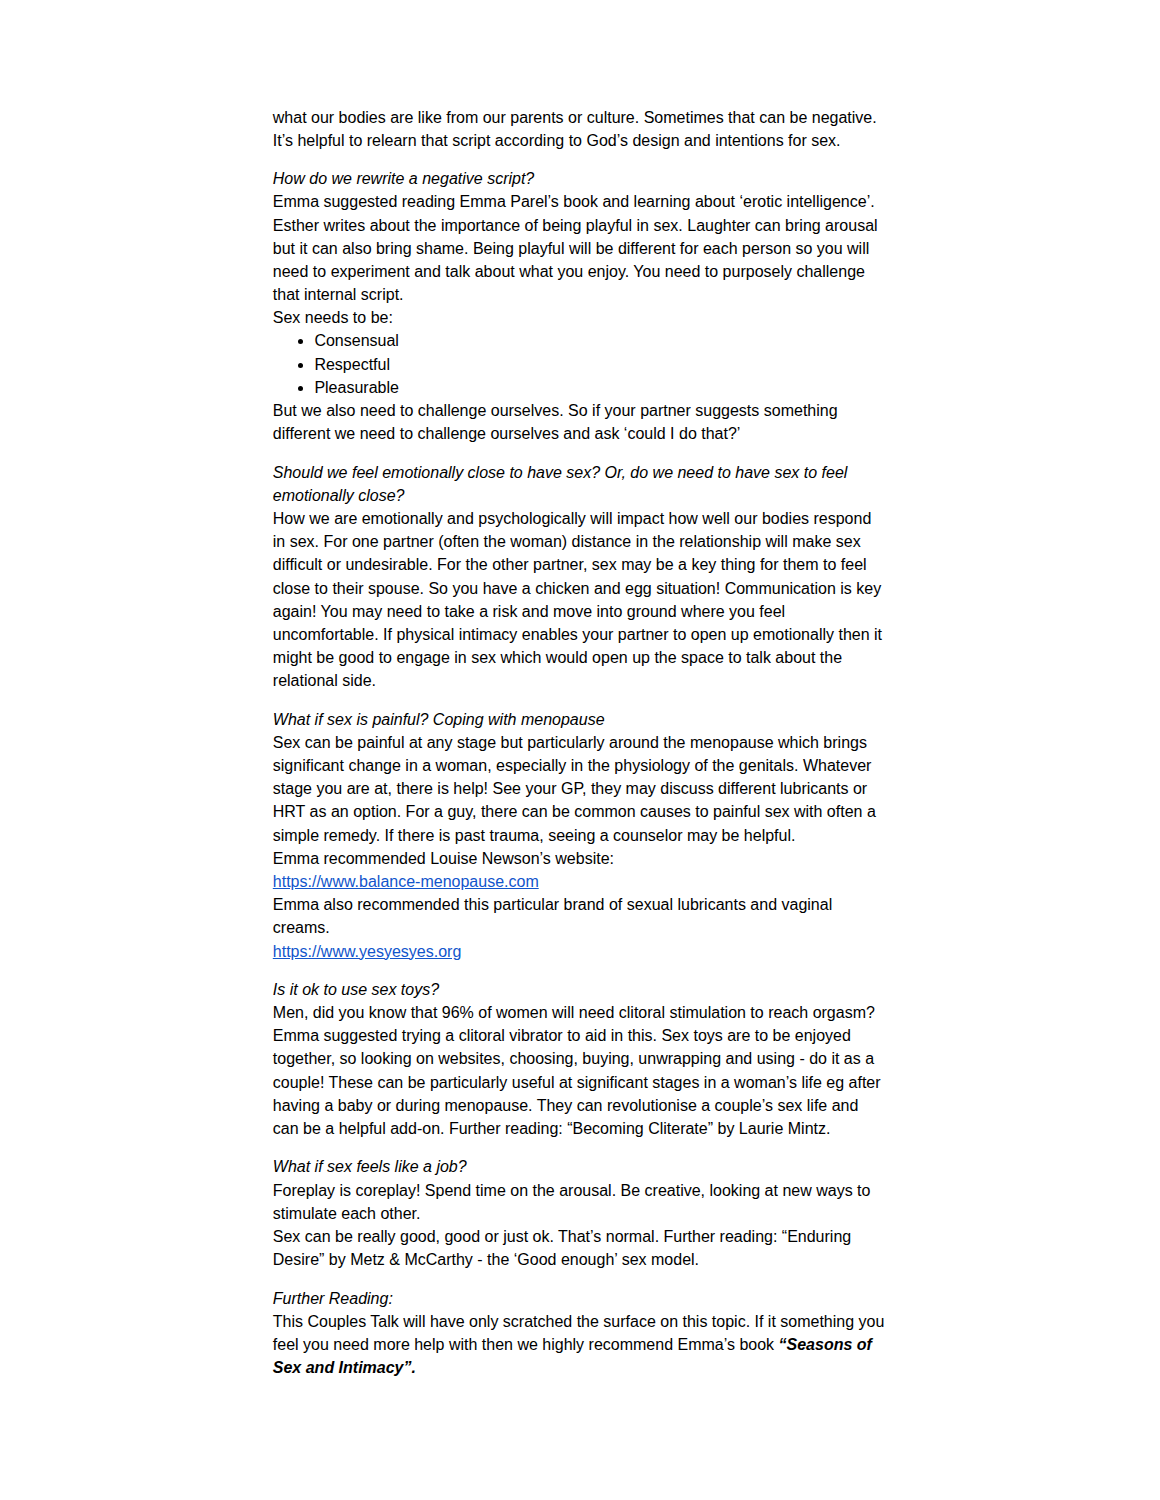what our bodies are like from our parents or culture. Sometimes that can be negative. It’s helpful to relearn that script according to God’s design and intentions for sex.
How do we rewrite a negative script?
Emma suggested reading Emma Parel’s book and learning about ‘erotic intelligence’. Esther writes about the importance of being playful in sex. Laughter can bring arousal but it can also bring shame. Being playful will be different for each person so you will need to experiment and talk about what you enjoy. You need to purposely challenge that internal script.
Sex needs to be:
Consensual
Respectful
Pleasurable
But we also need to challenge ourselves. So if your partner suggests something different we need to challenge ourselves and ask ‘could I do that?’
Should we feel emotionally close to have sex? Or, do we need to have sex to feel emotionally close?
How we are emotionally and psychologically will impact how well our bodies respond in sex. For one partner (often the woman) distance in the relationship will make sex difficult or undesirable. For the other partner, sex may be a key thing for them to feel close to their spouse. So you have a chicken and egg situation! Communication is key again! You may need to take a risk and move into ground where you feel uncomfortable. If physical intimacy enables your partner to open up emotionally then it might be good to engage in sex which would open up the space to talk about the relational side.
What if sex is painful? Coping with menopause
Sex can be painful at any stage but particularly around the menopause which brings significant change in a woman, especially in the physiology of the genitals. Whatever stage you are at, there is help! See your GP, they may discuss different lubricants or HRT as an option. For a guy, there can be common causes to painful sex with often a simple remedy. If there is past trauma, seeing a counselor may be helpful.
Emma recommended Louise Newson’s website:
https://www.balance-menopause.com
Emma also recommended this particular brand of sexual lubricants and vaginal creams.
https://www.yesyesyes.org
Is it ok to use sex toys?
Men, did you know that 96% of women will need clitoral stimulation to reach orgasm? Emma suggested trying a clitoral vibrator to aid in this. Sex toys are to be enjoyed together, so looking on websites, choosing, buying, unwrapping and using - do it as a couple! These can be particularly useful at significant stages in a woman’s life eg after having a baby or during menopause. They can revolutionise a couple’s sex life and can be a helpful add-on. Further reading: “Becoming Cliterate” by Laurie Mintz.
What if sex feels like a job?
Foreplay is coreplay! Spend time on the arousal. Be creative, looking at new ways to stimulate each other.
Sex can be really good, good or just ok. That’s normal. Further reading: “Enduring Desire” by Metz & McCarthy - the ‘Good enough’ sex model.
Further Reading:
This Couples Talk will have only scratched the surface on this topic. If it something you feel you need more help with then we highly recommend Emma’s book “Seasons of Sex and Intimacy”.